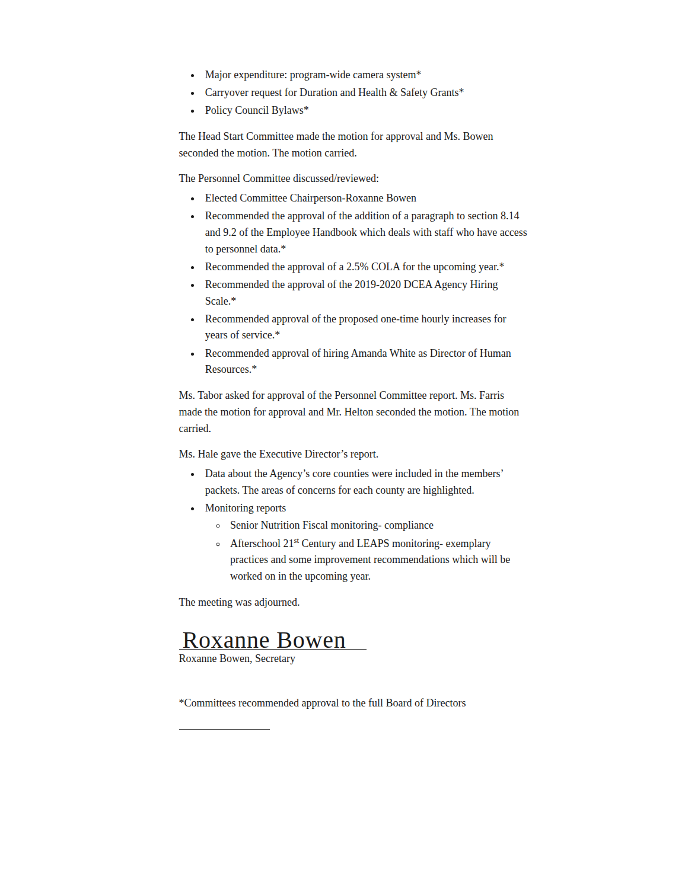Major expenditure: program-wide camera system*
Carryover request for Duration and Health & Safety Grants*
Policy Council Bylaws*
The Head Start Committee made the motion for approval and Ms. Bowen seconded the motion. The motion carried.
The Personnel Committee discussed/reviewed:
Elected Committee Chairperson-Roxanne Bowen
Recommended the approval of the addition of a paragraph to section 8.14 and 9.2 of the Employee Handbook which deals with staff who have access to personnel data.*
Recommended the approval of a 2.5% COLA for the upcoming year.*
Recommended the approval of the 2019-2020 DCEA Agency Hiring Scale.*
Recommended approval of the proposed one-time hourly increases for years of service.*
Recommended approval of hiring Amanda White as Director of Human Resources.*
Ms. Tabor asked for approval of the Personnel Committee report. Ms. Farris made the motion for approval and Mr. Helton seconded the motion. The motion carried.
Ms. Hale gave the Executive Director’s report.
Data about the Agency’s core counties were included in the members’ packets. The areas of concerns for each county are highlighted.
Monitoring reports
Senior Nutrition Fiscal monitoring- compliance
Afterschool 21st Century and LEAPS monitoring- exemplary practices and some improvement recommendations which will be worked on in the upcoming year.
The meeting was adjourned.
Roxanne Bowen
Roxanne Bowen, Secretary
*Committees recommended approval to the full Board of Directors